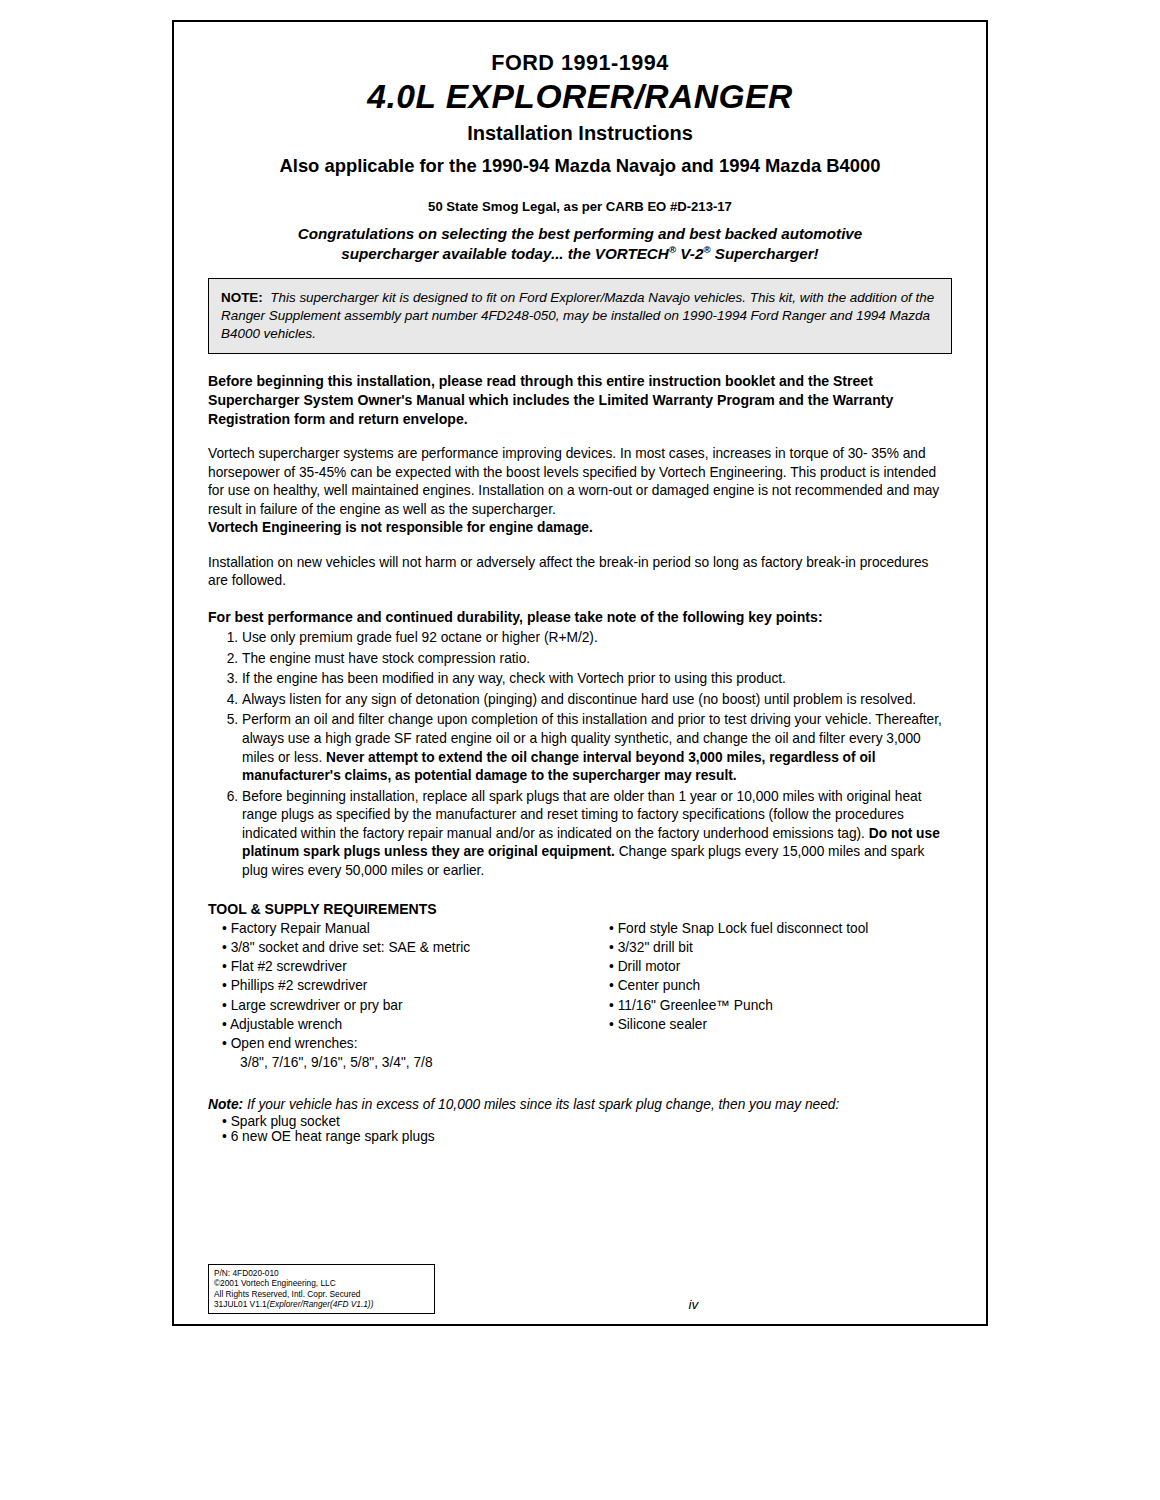FORD 1991-1994
4.0L EXPLORER/RANGER
Installation Instructions
Also applicable for the 1990-94 Mazda Navajo and 1994 Mazda B4000
50 State Smog Legal, as per CARB EO #D-213-17
Congratulations on selecting the best performing and best backed automotive
supercharger available today... the VORTECH® V-2® Supercharger!
NOTE: This supercharger kit is designed to fit on Ford Explorer/Mazda Navajo vehicles. This kit, with the addition of the Ranger Supplement assembly part number 4FD248-050, may be installed on 1990-1994 Ford Ranger and 1994 Mazda B4000 vehicles.
Before beginning this installation, please read through this entire instruction booklet and the Street Supercharger System Owner's Manual which includes the Limited Warranty Program and the Warranty Registration form and return envelope.
Vortech supercharger systems are performance improving devices. In most cases, increases in torque of 30- 35% and horsepower of 35-45% can be expected with the boost levels specified by Vortech Engineering. This product is intended for use on healthy, well maintained engines. Installation on a worn-out or damaged engine is not recommended and may result in failure of the engine as well as the supercharger.
Vortech Engineering is not responsible for engine damage.
Installation on new vehicles will not harm or adversely affect the break-in period so long as factory break-in procedures are followed.
For best performance and continued durability, please take note of the following key points:
Use only premium grade fuel 92 octane or higher (R+M/2).
The engine must have stock compression ratio.
If the engine has been modified in any way, check with Vortech prior to using this product.
Always listen for any sign of detonation (pinging) and discontinue hard use (no boost) until problem is resolved.
Perform an oil and filter change upon completion of this installation and prior to test driving your vehicle. Thereafter, always use a high grade SF rated engine oil or a high quality synthetic, and change the oil and filter every 3,000 miles or less. Never attempt to extend the oil change interval beyond 3,000 miles, regardless of oil manufacturer's claims, as potential damage to the supercharger may result.
Before beginning installation, replace all spark plugs that are older than 1 year or 10,000 miles with original heat range plugs as specified by the manufacturer and reset timing to factory specifications (follow the procedures indicated within the factory repair manual and/or as indicated on the factory underhood emissions tag). Do not use platinum spark plugs unless they are original equipment. Change spark plugs every 15,000 miles and spark plug wires every 50,000 miles or earlier.
TOOL & SUPPLY REQUIREMENTS
Factory Repair Manual
3/8" socket and drive set: SAE & metric
Flat #2 screwdriver
Phillips #2 screwdriver
Large screwdriver or pry bar
Adjustable wrench
Open end wrenches:
3/8", 7/16", 9/16", 5/8", 3/4", 7/8
Ford style Snap Lock fuel disconnect tool
3/32" drill bit
Drill motor
Center punch
11/16" Greenlee™ Punch
Silicone sealer
Note: If your vehicle has in excess of 10,000 miles since its last spark plug change, then you may need:
Spark plug socket
6 new OE heat range spark plugs
P/N: 4FD020-010
©2001 Vortech Engineering, LLC
All Rights Reserved, Intl. Copr. Secured
31JUL01 V1.1(Explorer/Ranger(4FD V1.1))
iv